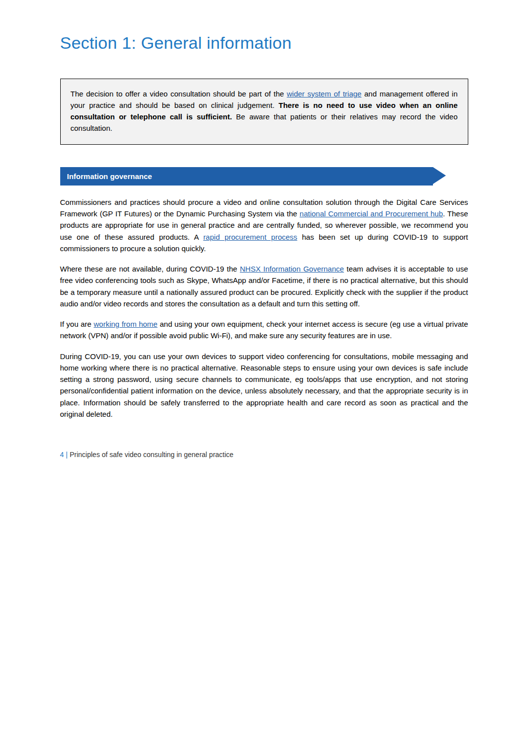Section 1: General information
The decision to offer a video consultation should be part of the wider system of triage and management offered in your practice and should be based on clinical judgement. There is no need to use video when an online consultation or telephone call is sufficient. Be aware that patients or their relatives may record the video consultation.
Information governance
Commissioners and practices should procure a video and online consultation solution through the Digital Care Services Framework (GP IT Futures) or the Dynamic Purchasing System via the national Commercial and Procurement hub. These products are appropriate for use in general practice and are centrally funded, so wherever possible, we recommend you use one of these assured products. A rapid procurement process has been set up during COVID-19 to support commissioners to procure a solution quickly.
Where these are not available, during COVID-19 the NHSX Information Governance team advises it is acceptable to use free video conferencing tools such as Skype, WhatsApp and/or Facetime, if there is no practical alternative, but this should be a temporary measure until a nationally assured product can be procured. Explicitly check with the supplier if the product audio and/or video records and stores the consultation as a default and turn this setting off.
If you are working from home and using your own equipment, check your internet access is secure (eg use a virtual private network (VPN) and/or if possible avoid public Wi-Fi), and make sure any security features are in use.
During COVID-19, you can use your own devices to support video conferencing for consultations, mobile messaging and home working where there is no practical alternative. Reasonable steps to ensure using your own devices is safe include setting a strong password, using secure channels to communicate, eg tools/apps that use encryption, and not storing personal/confidential patient information on the device, unless absolutely necessary, and that the appropriate security is in place. Information should be safely transferred to the appropriate health and care record as soon as practical and the original deleted.
4|Principles of safe video consulting in general practice